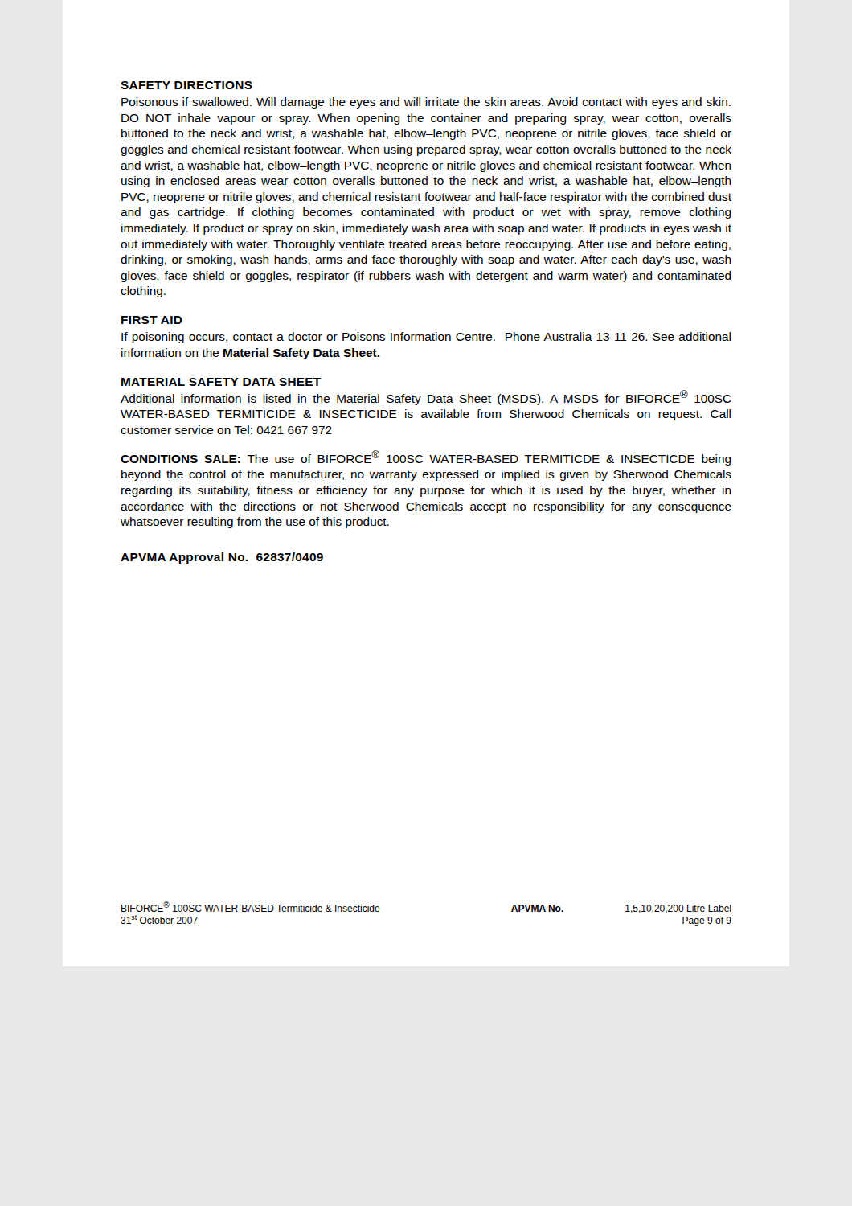SAFETY DIRECTIONS
Poisonous if swallowed. Will damage the eyes and will irritate the skin areas. Avoid contact with eyes and skin. DO NOT inhale vapour or spray. When opening the container and preparing spray, wear cotton, overalls buttoned to the neck and wrist, a washable hat, elbow–length PVC, neoprene or nitrile gloves, face shield or goggles and chemical resistant footwear. When using prepared spray, wear cotton overalls buttoned to the neck and wrist, a washable hat, elbow–length PVC, neoprene or nitrile gloves and chemical resistant footwear. When using in enclosed areas wear cotton overalls buttoned to the neck and wrist, a washable hat, elbow–length PVC, neoprene or nitrile gloves, and chemical resistant footwear and half-face respirator with the combined dust and gas cartridge. If clothing becomes contaminated with product or wet with spray, remove clothing immediately. If product or spray on skin, immediately wash area with soap and water. If products in eyes wash it out immediately with water. Thoroughly ventilate treated areas before reoccupying. After use and before eating, drinking, or smoking, wash hands, arms and face thoroughly with soap and water. After each day's use, wash gloves, face shield or goggles, respirator (if rubbers wash with detergent and warm water) and contaminated clothing.
FIRST AID
If poisoning occurs, contact a doctor or Poisons Information Centre. Phone Australia 13 11 26. See additional information on the Material Safety Data Sheet.
MATERIAL SAFETY DATA SHEET
Additional information is listed in the Material Safety Data Sheet (MSDS). A MSDS for BIFORCE® 100SC WATER-BASED TERMITICIDE & INSECTICIDE is available from Sherwood Chemicals on request. Call customer service on Tel: 0421 667 972
CONDITIONS SALE: The use of BIFORCE® 100SC WATER-BASED TERMITICDE & INSECTICDE being beyond the control of the manufacturer, no warranty expressed or implied is given by Sherwood Chemicals regarding its suitability, fitness or efficiency for any purpose for which it is used by the buyer, whether in accordance with the directions or not Sherwood Chemicals accept no responsibility for any consequence whatsoever resulting from the use of this product.
APVMA Approval No. 62837/0409
| BIFORCE ® 100SC WATER-BASED Termiticide & Insecticide | APVMA No. | 1,5,10,20,200 Litre Label |
| 31 st October 2007 | | Page 9 of 9 |